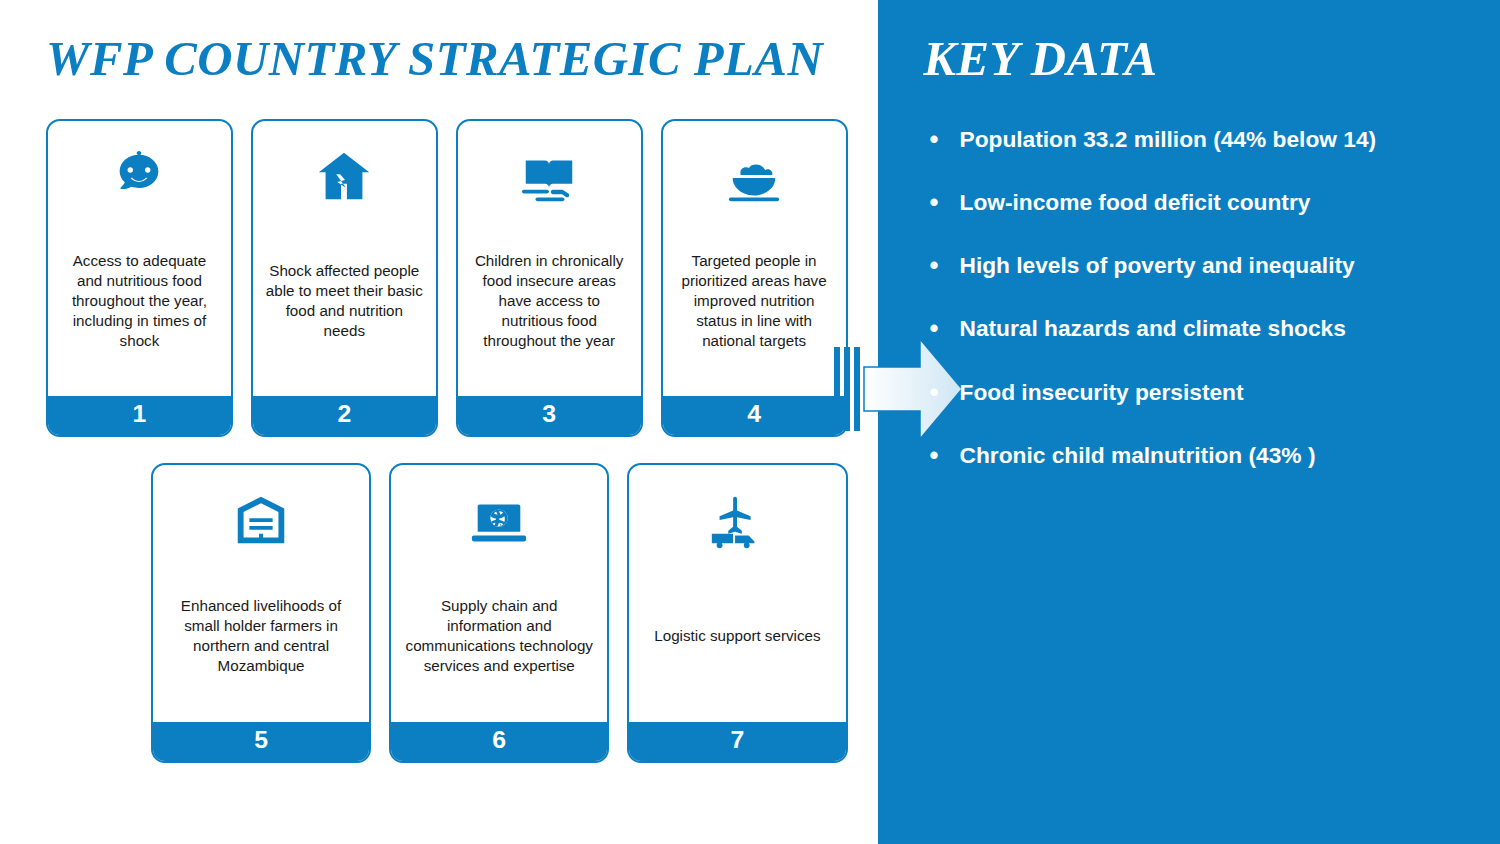WFP Country Strategic Plan
Access to adequate and nutritious food throughout the year, including in times of shock
1
Shock affected people able to meet their basic food and nutrition needs
2
Children in chronically food insecure areas have access to nutritious food throughout the year
3
Targeted people in prioritized areas have improved nutrition status in line with national targets
4
Enhanced livelihoods of small holder farmers in northern and central Mozambique
5
Supply chain and information and communications technology services and expertise
6
Logistic support services
7
Key Data
Population 33.2 million (44% below 14)
Low-income food deficit country
High levels of poverty and inequality
Natural hazards and climate shocks
Food insecurity persistent
Chronic child malnutrition (43% )